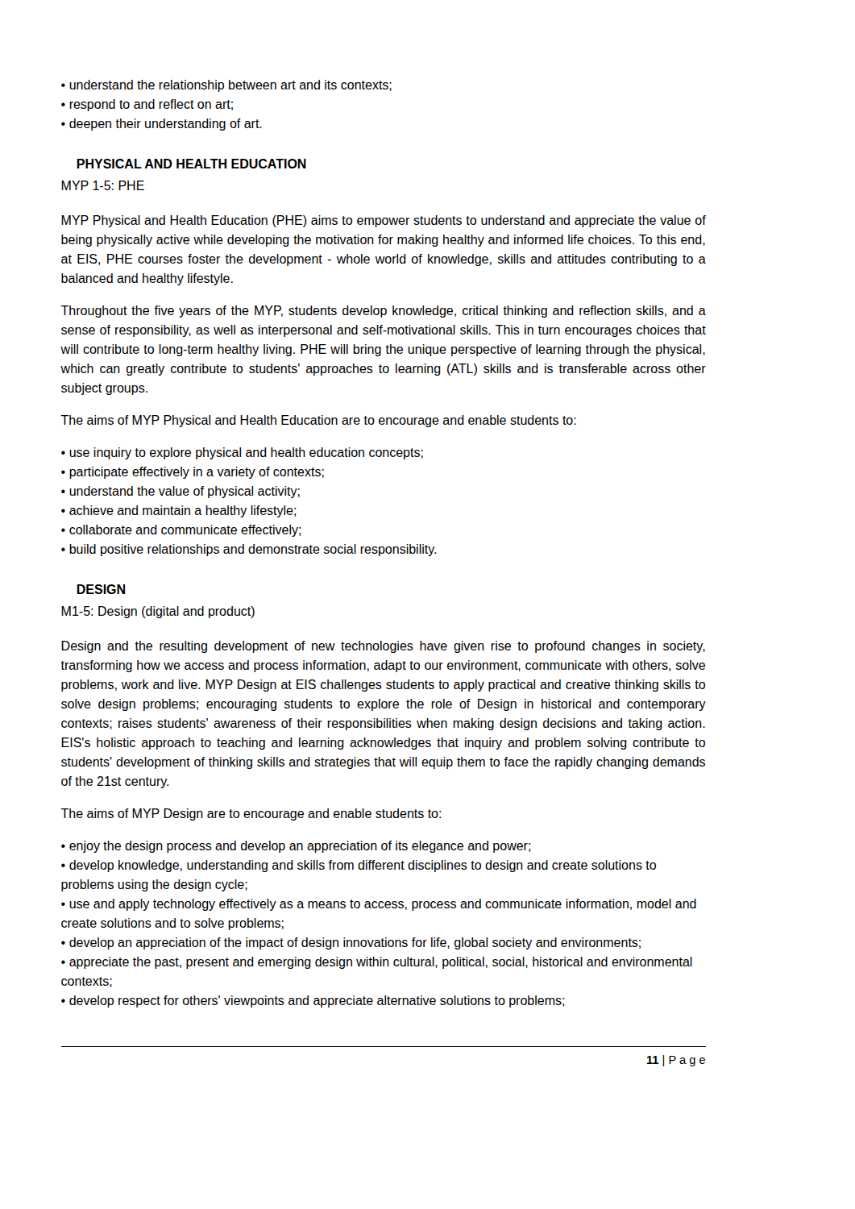• understand the relationship between art and its contexts;
• respond to and reflect on art;
• deepen their understanding of art.
PHYSICAL AND HEALTH EDUCATION
MYP 1-5: PHE
MYP Physical and Health Education (PHE) aims to empower students to understand and appreciate the value of being physically active while developing the motivation for making healthy and informed life choices. To this end, at EIS, PHE courses foster the development - whole world of knowledge, skills and attitudes contributing to a balanced and healthy lifestyle.
Throughout the five years of the MYP, students develop knowledge, critical thinking and reflection skills, and a sense of responsibility, as well as interpersonal and self-motivational skills. This in turn encourages choices that will contribute to long-term healthy living. PHE will bring the unique perspective of learning through the physical, which can greatly contribute to students' approaches to learning (ATL) skills and is transferable across other subject groups.
The aims of MYP Physical and Health Education are to encourage and enable students to:
• use inquiry to explore physical and health education concepts;
• participate effectively in a variety of contexts;
• understand the value of physical activity;
• achieve and maintain a healthy lifestyle;
• collaborate and communicate effectively;
• build positive relationships and demonstrate social responsibility.
DESIGN
M1-5: Design (digital and product)
Design and the resulting development of new technologies have given rise to profound changes in society, transforming how we access and process information, adapt to our environment, communicate with others, solve problems, work and live. MYP Design at EIS challenges students to apply practical and creative thinking skills to solve design problems; encouraging students to explore the role of Design in historical and contemporary contexts; raises students' awareness of their responsibilities when making design decisions and taking action. EIS's holistic approach to teaching and learning acknowledges that inquiry and problem solving contribute to students' development of thinking skills and strategies that will equip them to face the rapidly changing demands of the 21st century.
The aims of MYP Design are to encourage and enable students to:
• enjoy the design process and develop an appreciation of its elegance and power;
• develop knowledge, understanding and skills from different disciplines to design and create solutions to problems using the design cycle;
• use and apply technology effectively as a means to access, process and communicate information, model and create solutions and to solve problems;
• develop an appreciation of the impact of design innovations for life, global society and environments;
• appreciate the past, present and emerging design within cultural, political, social, historical and environmental contexts;
• develop respect for others' viewpoints and appreciate alternative solutions to problems;
11 | P a g e